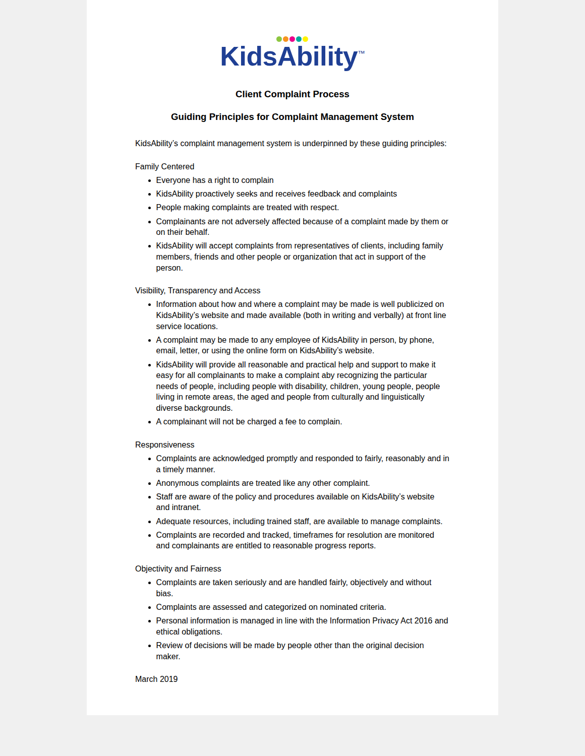KidsAbility™
Client Complaint Process
Guiding Principles for Complaint Management System
KidsAbility’s complaint management system is underpinned by these guiding principles:
Family Centered
Everyone has a right to complain
KidsAbility proactively seeks and receives feedback and complaints
People making complaints are treated with respect.
Complainants are not adversely affected because of a complaint made by them or on their behalf.
KidsAbility will accept complaints from representatives of clients, including family members, friends and other people or organization that act in support of the person.
Visibility, Transparency and Access
Information about how and where a complaint may be made is well publicized on KidsAbility’s website and made available (both in writing and verbally) at front line service locations.
A complaint may be made to any employee of KidsAbility in person, by phone, email, letter, or using the online form on KidsAbility’s website.
KidsAbility will provide all reasonable and practical help and support to make it easy for all complainants to make a complaint aby recognizing the particular needs of people, including people with disability, children, young people, people living in remote areas, the aged and people from culturally and linguistically diverse backgrounds.
A complainant will not be charged a fee to complain.
Responsiveness
Complaints are acknowledged promptly and responded to fairly, reasonably and in a timely manner.
Anonymous complaints are treated like any other complaint.
Staff are aware of the policy and procedures available on KidsAbility’s website and intranet.
Adequate resources, including trained staff, are available to manage complaints.
Complaints are recorded and tracked, timeframes for resolution are monitored and complainants are entitled to reasonable progress reports.
Objectivity and Fairness
Complaints are taken seriously and are handled fairly, objectively and without bias.
Complaints are assessed and categorized on nominated criteria.
Personal information is managed in line with the Information Privacy Act 2016 and ethical obligations.
Review of decisions will be made by people other than the original decision maker.
March 2019